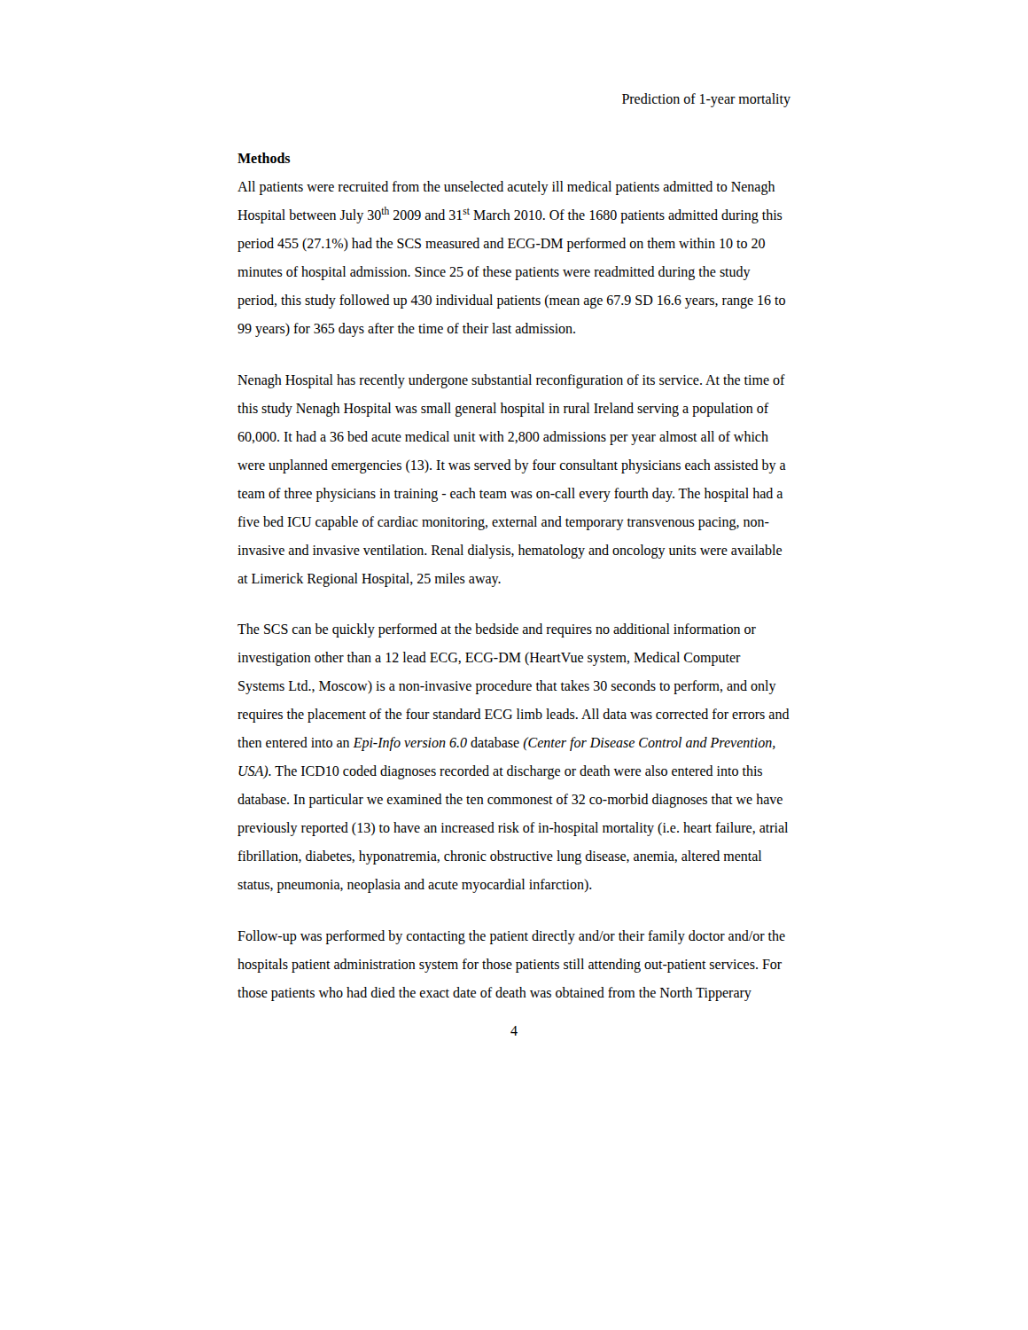Prediction of 1-year mortality
Methods
All patients were recruited from the unselected acutely ill medical patients admitted to Nenagh Hospital between July 30th 2009 and 31st March 2010. Of the 1680 patients admitted during this period 455 (27.1%) had the SCS measured and ECG-DM performed on them within 10 to 20 minutes of hospital admission. Since 25 of these patients were readmitted during the study period, this study followed up 430 individual patients (mean age 67.9 SD 16.6 years, range 16 to 99 years) for 365 days after the time of their last admission.
Nenagh Hospital has recently undergone substantial reconfiguration of its service. At the time of this study Nenagh Hospital was small general hospital in rural Ireland serving a population of 60,000. It had a 36 bed acute medical unit with 2,800 admissions per year almost all of which were unplanned emergencies (13). It was served by four consultant physicians each assisted by a team of three physicians in training - each team was on-call every fourth day. The hospital had a five bed ICU capable of cardiac monitoring, external and temporary transvenous pacing, non-invasive and invasive ventilation. Renal dialysis, hematology and oncology units were available at Limerick Regional Hospital, 25 miles away.
The SCS can be quickly performed at the bedside and requires no additional information or investigation other than a 12 lead ECG, ECG-DM (HeartVue system, Medical Computer Systems Ltd., Moscow) is a non-invasive procedure that takes 30 seconds to perform, and only requires the placement of the four standard ECG limb leads. All data was corrected for errors and then entered into an Epi-Info version 6.0 database (Center for Disease Control and Prevention, USA). The ICD10 coded diagnoses recorded at discharge or death were also entered into this database. In particular we examined the ten commonest of 32 co-morbid diagnoses that we have previously reported (13) to have an increased risk of in-hospital mortality (i.e. heart failure, atrial fibrillation, diabetes, hyponatremia, chronic obstructive lung disease, anemia, altered mental status, pneumonia, neoplasia and acute myocardial infarction).
Follow-up was performed by contacting the patient directly and/or their family doctor and/or the hospitals patient administration system for those patients still attending out-patient services. For those patients who had died the exact date of death was obtained from the North Tipperary
4